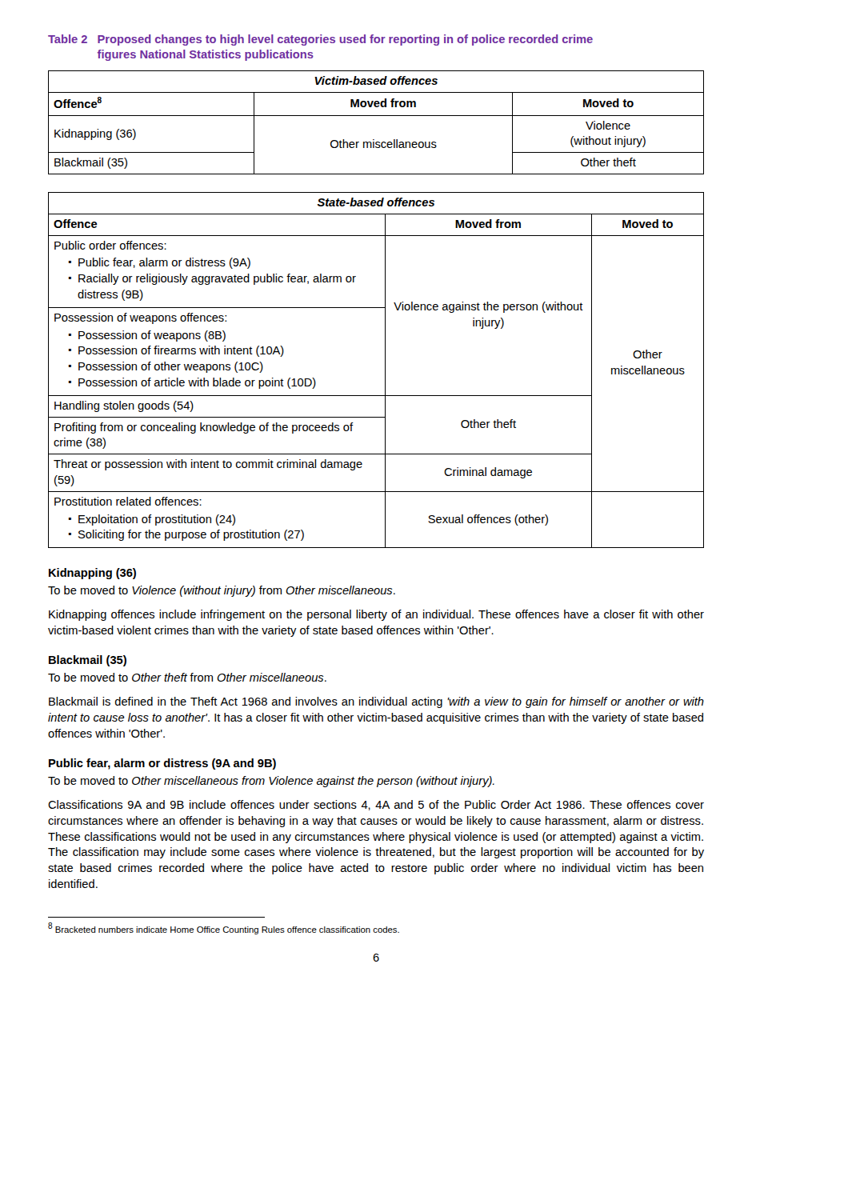Table 2 Proposed changes to high level categories used for reporting in of police recorded crime figures National Statistics publications
| Victim-based offences |
| Offence 8 | Moved from | Moved to |
| Kidnapping (36) | Other miscellaneous | Violence (without injury) |
| Blackmail (35) | Other theft |
| State-based offences |
| Offence | Moved from | Moved to |
| Public order offences: Public fear, alarm or distress (9A) Racially or religiously aggravated public fear, alarm or distress (9B) | Violence against the person (without injury) | Other miscellaneous |
| Possession of weapons offences: Possession of weapons (8B) Possession of firearms with intent (10A) Possession of other weapons (10C) Possession of article with blade or point (10D) |
| Handling stolen goods (54) | Other theft |
| Profiting from or concealing knowledge of the proceeds of crime (38) |
| Threat or possession with intent to commit criminal damage (59) | Criminal damage |
| Prostitution related offences: Exploitation of prostitution (24) Soliciting for the purpose of prostitution (27) | Sexual offences (other) | |
Kidnapping (36)
To be moved to Violence (without injury) from Other miscellaneous.
Kidnapping offences include infringement on the personal liberty of an individual. These offences have a closer fit with other victim-based violent crimes than with the variety of state based offences within 'Other'.
Blackmail (35)
To be moved to Other theft from Other miscellaneous.
Blackmail is defined in the Theft Act 1968 and involves an individual acting 'with a view to gain for himself or another or with intent to cause loss to another'. It has a closer fit with other victim-based acquisitive crimes than with the variety of state based offences within 'Other'.
Public fear, alarm or distress (9A and 9B)
To be moved to Other miscellaneous from Violence against the person (without injury).
Classifications 9A and 9B include offences under sections 4, 4A and 5 of the Public Order Act 1986. These offences cover circumstances where an offender is behaving in a way that causes or would be likely to cause harassment, alarm or distress. These classifications would not be used in any circumstances where physical violence is used (or attempted) against a victim. The classification may include some cases where violence is threatened, but the largest proportion will be accounted for by state based crimes recorded where the police have acted to restore public order where no individual victim has been identified.
8 Bracketed numbers indicate Home Office Counting Rules offence classification codes.
6